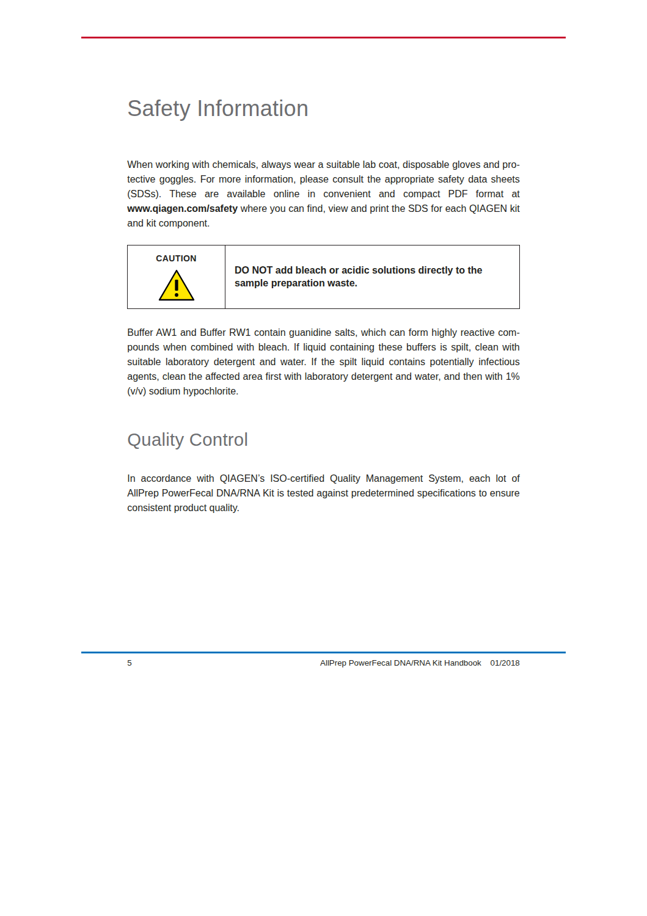Safety Information
When working with chemicals, always wear a suitable lab coat, disposable gloves and protective goggles. For more information, please consult the appropriate safety data sheets (SDSs). These are available online in convenient and compact PDF format at www.qiagen.com/safety where you can find, view and print the SDS for each QIAGEN kit and kit component.
| CAUTION | DO NOT add bleach or acidic solutions directly to the sample preparation waste. |
Buffer AW1 and Buffer RW1 contain guanidine salts, which can form highly reactive compounds when combined with bleach. If liquid containing these buffers is spilt, clean with suitable laboratory detergent and water. If the spilt liquid contains potentially infectious agents, clean the affected area first with laboratory detergent and water, and then with 1% (v/v) sodium hypochlorite.
Quality Control
In accordance with QIAGEN’s ISO-certified Quality Management System, each lot of AllPrep PowerFecal DNA/RNA Kit is tested against predetermined specifications to ensure consistent product quality.
5
AllPrep PowerFecal DNA/RNA Kit Handbook 01/2018